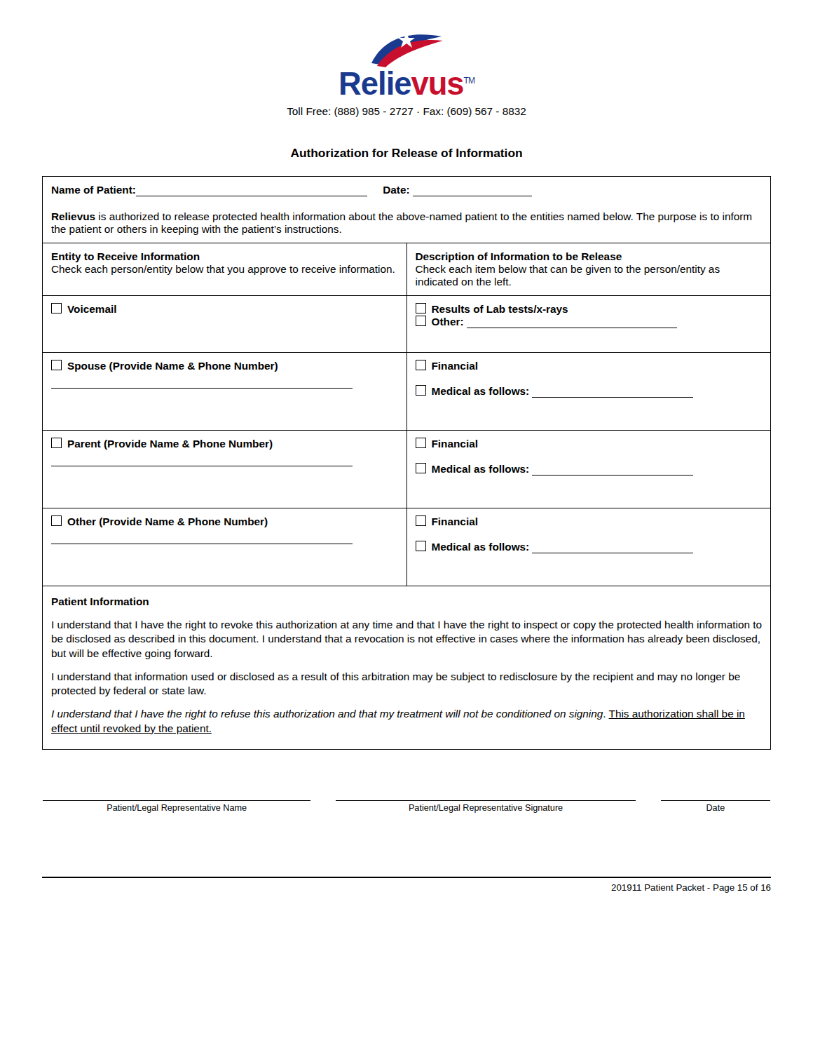Relie vus TM
Toll Free: (888) 985 - 2727 · Fax: (609) 567 - 8832
Authorization for Release of Information
| Name of Patient: Date: |
| Relievus is authorized to release protected health information about the above-named patient to the entities named below. The purpose is to inform the patient or others in keeping with the patient’s instructions. |
| Entity to Receive Information Check each person/entity below that you approve to receive information. | Description of Information to be Release Check each item below that can be given to the person/entity as indicated on the left. |
| Voicemail | Results of Lab tests/x-rays Other: |
| Spouse (Provide Name & Phone Number) | Financial Medical as follows: |
| Parent (Provide Name & Phone Number) | Financial Medical as follows: |
| Other (Provide Name & Phone Number) | Financial Medical as follows: |
| Patient Information I understand that I have the right to revoke this authorization at any time and that I have the right to inspect or copy the protected health information to be disclosed as described in this document. I understand that a revocation is not effective in cases where the information has already been disclosed, but will be effective going forward. I understand that information used or disclosed as a result of this arbitration may be subject to redisclosure by the recipient and may no longer be protected by federal or state law. I understand that I have the right to refuse this authorization and that my treatment will not be conditioned on signing . This authorization shall be in effect until revoked by the patient. |
| Patient/Legal Representative Name | | Patient/Legal Representative Signature | | Date |
201911 Patient Packet - Page 15 of 16